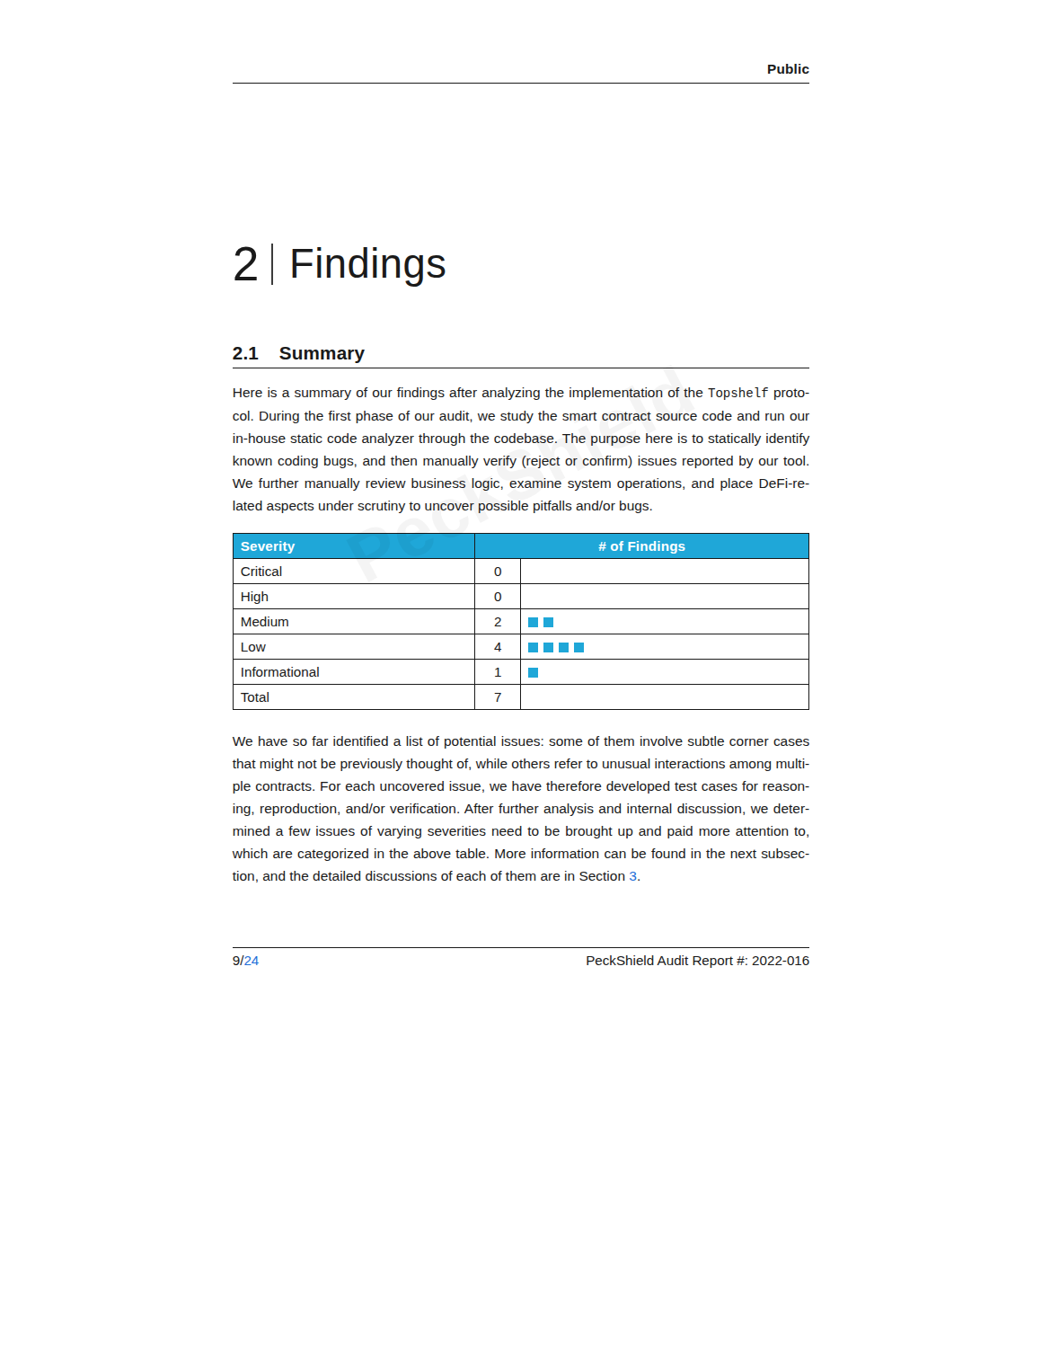Public
PeckShield
2
Findings
2.1 Summary
Here is a summary of our findings after analyzing the implementation of the Topshelf protocol. During the first phase of our audit, we study the smart contract source code and run our in-house static code analyzer through the codebase. The purpose here is to statically identify known coding bugs, and then manually verify (reject or confirm) issues reported by our tool. We further manually review business logic, examine system operations, and place DeFi-related aspects under scrutiny to uncover possible pitfalls and/or bugs.
| Severity | # of Findings |
| --- | --- |
| Critical | 0 | |
| High | 0 | |
| Medium | 2 | |
| Low | 4 | |
| Informational | 1 | |
| Total | 7 | |
We have so far identified a list of potential issues: some of them involve subtle corner cases that might not be previously thought of, while others refer to unusual interactions among multiple contracts. For each uncovered issue, we have therefore developed test cases for reasoning, reproduction, and/or verification. After further analysis and internal discussion, we determined a few issues of varying severities need to be brought up and paid more attention to, which are categorized in the above table. More information can be found in the next subsection, and the detailed discussions of each of them are in Section 3.
9/24
PeckShield Audit Report #: 2022-016